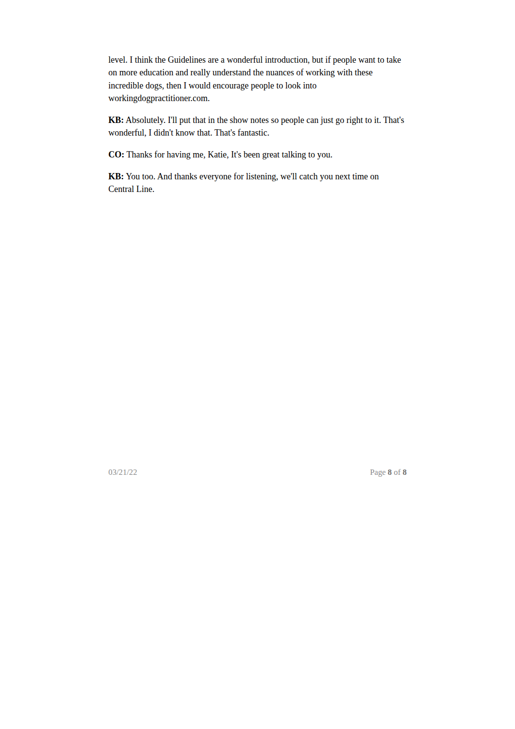level. I think the Guidelines are a wonderful introduction, but if people want to take on more education and really understand the nuances of working with these incredible dogs, then I would encourage people to look into workingdogpractitioner.com.
KB: Absolutely. I'll put that in the show notes so people can just go right to it. That's wonderful, I didn't know that. That's fantastic.
CO: Thanks for having me, Katie, It's been great talking to you.
KB: You too. And thanks everyone for listening, we'll catch you next time on Central Line.
03/21/22 Page 8 of 8